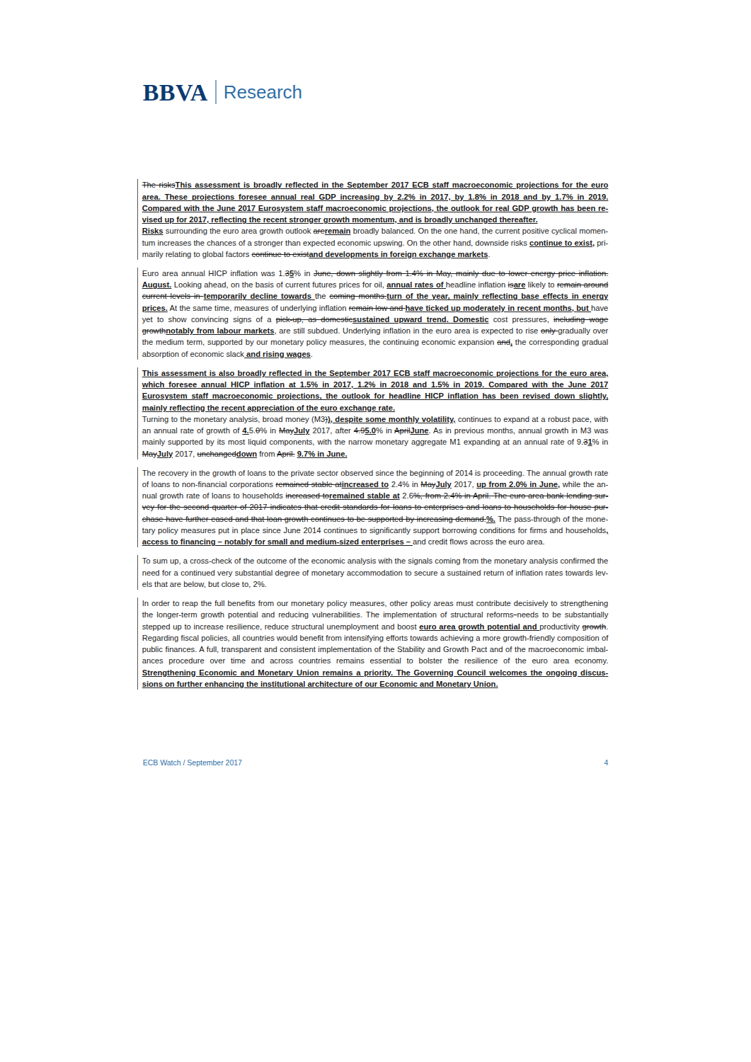BBVA Research
The risksThis assessment is broadly reflected in the September 2017 ECB staff macroeconomic projections for the euro area. These projections foresee annual real GDP increasing by 2.2% in 2017, by 1.8% in 2018 and by 1.7% in 2019. Compared with the June 2017 Eurosystem staff macroeconomic projections, the outlook for real GDP growth has been revised up for 2017, reflecting the recent stronger growth momentum, and is broadly unchanged thereafter.
Risks surrounding the euro area growth outlook areremain broadly balanced. On the one hand, the current positive cyclical momentum increases the chances of a stronger than expected economic upswing. On the other hand, downside risks continue to exist, primarily relating to global factors continue to existand developments in foreign exchange markets.
Euro area annual HICP inflation was 1.35% in June, down slightly from 1.4% in May, mainly due to lower energy price inflation. August. Looking ahead, on the basis of current futures prices for oil, annual rates of headline inflation isare likely to remain around current levels in temporarily decline towards the coming months.turn of the year, mainly reflecting base effects in energy prices. At the same time, measures of underlying inflation remain low and have ticked up moderately in recent months, but have yet to show convincing signs of a pick-up, as domesticsustained upward trend. Domestic cost pressures, including wage growthnotably from labour markets, are still subdued. Underlying inflation in the euro area is expected to rise only gradually over the medium term, supported by our monetary policy measures, the continuing economic expansion and, the corresponding gradual absorption of economic slack and rising wages.
This assessment is also broadly reflected in the September 2017 ECB staff macroeconomic projections for the euro area, which foresee annual HICP inflation at 1.5% in 2017, 1.2% in 2018 and 1.5% in 2019. Compared with the June 2017 Eurosystem staff macroeconomic projections, the outlook for headline HICP inflation has been revised down slightly, mainly reflecting the recent appreciation of the euro exchange rate.
Turning to the monetary analysis, broad money (M3)), despite some monthly volatility, continues to expand at a robust pace, with an annual rate of growth of 4.5.0% in MayJuly 2017, after 4.95.0% in AprilJune. As in previous months, annual growth in M3 was mainly supported by its most liquid components, with the narrow monetary aggregate M1 expanding at an annual rate of 9.31% in MayJuly 2017, unchangeddown from April. 9.7% in June.
The recovery in the growth of loans to the private sector observed since the beginning of 2014 is proceeding. The annual growth rate of loans to non-financial corporations remained stable atincreased to 2.4% in MayJuly 2017, up from 2.0% in June, while the annual growth rate of loans to households increased toremained stable at 2.6%, from 2.4% in April. The euro area bank lending survey for the second quarter of 2017 indicates that credit standards for loans to enterprises and loans to households for house purchase have further eased and that loan growth continues to be supported by increasing demand.%. The pass-through of the monetary policy measures put in place since June 2014 continues to significantly support borrowing conditions for firms and households, access to financing – notably for small and medium-sized enterprises – and credit flows across the euro area.
To sum up, a cross-check of the outcome of the economic analysis with the signals coming from the monetary analysis confirmed the need for a continued very substantial degree of monetary accommodation to secure a sustained return of inflation rates towards levels that are below, but close to, 2%.
In order to reap the full benefits from our monetary policy measures, other policy areas must contribute decisively to strengthening the longer-term growth potential and reducing vulnerabilities. The implementation of structural reforms needs to be substantially stepped up to increase resilience, reduce structural unemployment and boost euro area growth potential and productivity growth. Regarding fiscal policies, all countries would benefit from intensifying efforts towards achieving a more growth-friendly composition of public finances. A full, transparent and consistent implementation of the Stability and Growth Pact and of the macroeconomic imbalances procedure over time and across countries remains essential to bolster the resilience of the euro area economy. Strengthening Economic and Monetary Union remains a priority. The Governing Council welcomes the ongoing discussions on further enhancing the institutional architecture of our Economic and Monetary Union.
ECB Watch / September 2017 4